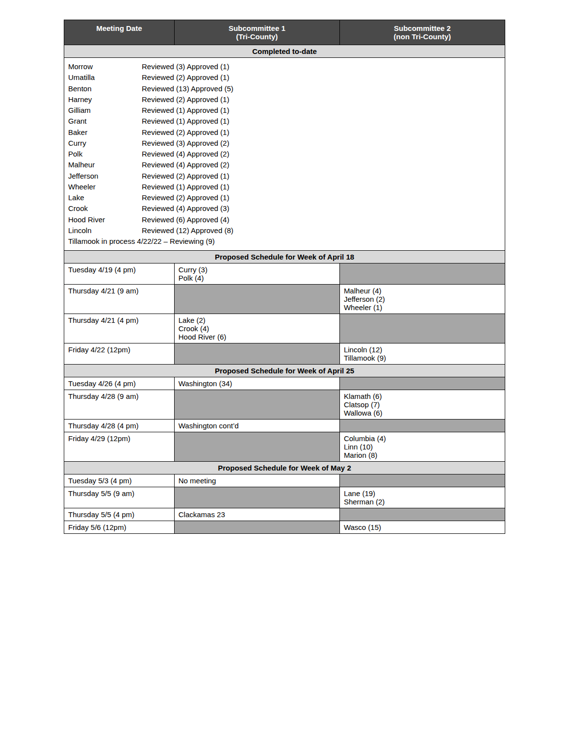| Meeting Date | Subcommittee 1 (Tri-County) | Subcommittee 2 (non Tri-County) |
| --- | --- | --- |
| Completed to-date |
| Morrow Reviewed (3) Approved (1) Umatilla Reviewed (2) Approved (1) Benton Reviewed (13) Approved (5) Harney Reviewed (2) Approved (1) Gilliam Reviewed (1) Approved (1) Grant Reviewed (1) Approved (1) Baker Reviewed (2) Approved (1) Curry Reviewed (3) Approved (2) Polk Reviewed (4) Approved (2) Malheur Reviewed (4) Approved (2) Jefferson Reviewed (2) Approved (1) Wheeler Reviewed (1) Approved (1) Lake Reviewed (2) Approved (1) Crook Reviewed (4) Approved (3) Hood River Reviewed (6) Approved (4) Lincoln Reviewed (12) Approved (8) Tillamook in process 4/22/22 – Reviewing (9) |
| Proposed Schedule for Week of April 18 |
| Tuesday 4/19 (4 pm) | Curry (3) Polk (4) | |
| Thursday 4/21 (9 am) | | Malheur (4) Jefferson (2) Wheeler (1) |
| Thursday 4/21 (4 pm) | Lake (2) Crook (4) Hood River (6) | |
| Friday 4/22 (12pm) | | Lincoln (12) Tillamook (9) |
| Proposed Schedule for Week of April 25 |
| Tuesday 4/26 (4 pm) | Washington (34) | |
| Thursday 4/28 (9 am) | | Klamath (6) Clatsop (7) Wallowa (6) |
| Thursday 4/28 (4 pm) | Washington cont’d | |
| Friday 4/29 (12pm) | | Columbia (4) Linn (10) Marion (8) |
| Proposed Schedule for Week of May 2 |
| Tuesday 5/3 (4 pm) | No meeting | |
| Thursday 5/5 (9 am) | | Lane (19) Sherman (2) |
| Thursday 5/5 (4 pm) | Clackamas 23 | |
| Friday 5/6 (12pm) | | Wasco (15) |